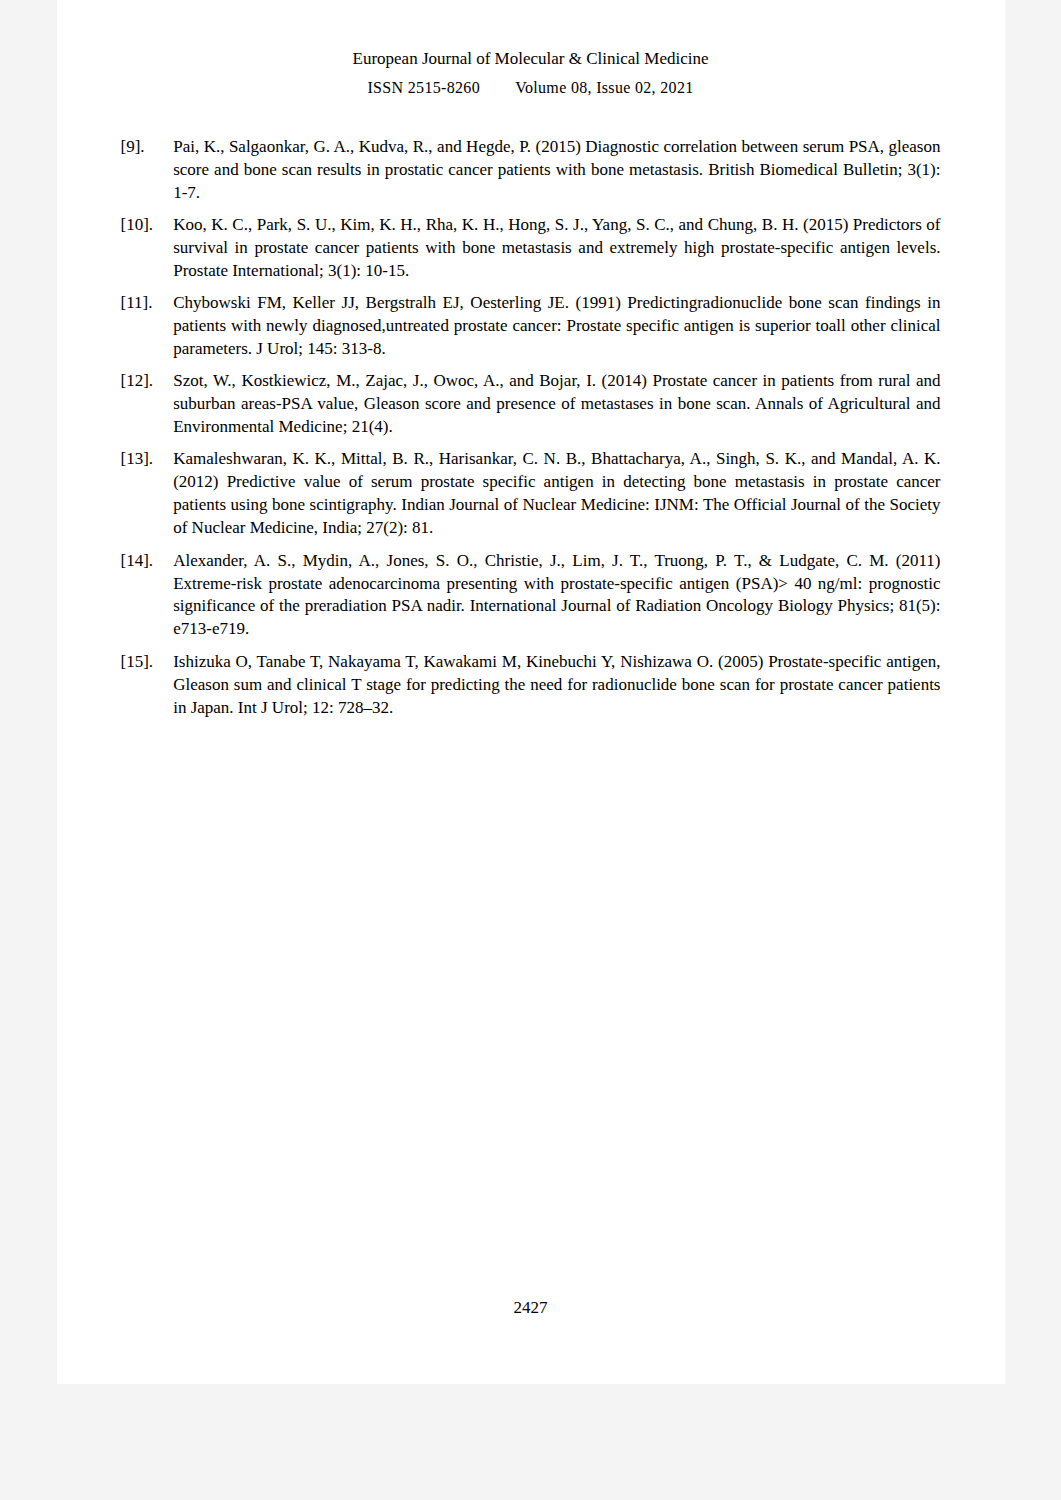European Journal of Molecular & Clinical Medicine
ISSN 2515-8260 Volume 08, Issue 02, 2021
[9]. Pai, K., Salgaonkar, G. A., Kudva, R., and Hegde, P. (2015) Diagnostic correlation between serum PSA, gleason score and bone scan results in prostatic cancer patients with bone metastasis. British Biomedical Bulletin; 3(1): 1-7.
[10]. Koo, K. C., Park, S. U., Kim, K. H., Rha, K. H., Hong, S. J., Yang, S. C., and Chung, B. H. (2015) Predictors of survival in prostate cancer patients with bone metastasis and extremely high prostate-specific antigen levels. Prostate International; 3(1): 10-15.
[11]. Chybowski FM, Keller JJ, Bergstralh EJ, Oesterling JE. (1991) Predictingradionuclide bone scan findings in patients with newly diagnosed,untreated prostate cancer: Prostate specific antigen is superior toall other clinical parameters. J Urol; 145: 313-8.
[12]. Szot, W., Kostkiewicz, M., Zajac, J., Owoc, A., and Bojar, I. (2014) Prostate cancer in patients from rural and suburban areas-PSA value, Gleason score and presence of metastases in bone scan. Annals of Agricultural and Environmental Medicine; 21(4).
[13]. Kamaleshwaran, K. K., Mittal, B. R., Harisankar, C. N. B., Bhattacharya, A., Singh, S. K., and Mandal, A. K. (2012) Predictive value of serum prostate specific antigen in detecting bone metastasis in prostate cancer patients using bone scintigraphy. Indian Journal of Nuclear Medicine: IJNM: The Official Journal of the Society of Nuclear Medicine, India; 27(2): 81.
[14]. Alexander, A. S., Mydin, A., Jones, S. O., Christie, J., Lim, J. T., Truong, P. T., & Ludgate, C. M. (2011) Extreme-risk prostate adenocarcinoma presenting with prostate-specific antigen (PSA)> 40 ng/ml: prognostic significance of the preradiation PSA nadir. International Journal of Radiation Oncology Biology Physics; 81(5): e713-e719.
[15]. Ishizuka O, Tanabe T, Nakayama T, Kawakami M, Kinebuchi Y, Nishizawa O. (2005) Prostate-specific antigen, Gleason sum and clinical T stage for predicting the need for radionuclide bone scan for prostate cancer patients in Japan. Int J Urol; 12: 728–32.
2427